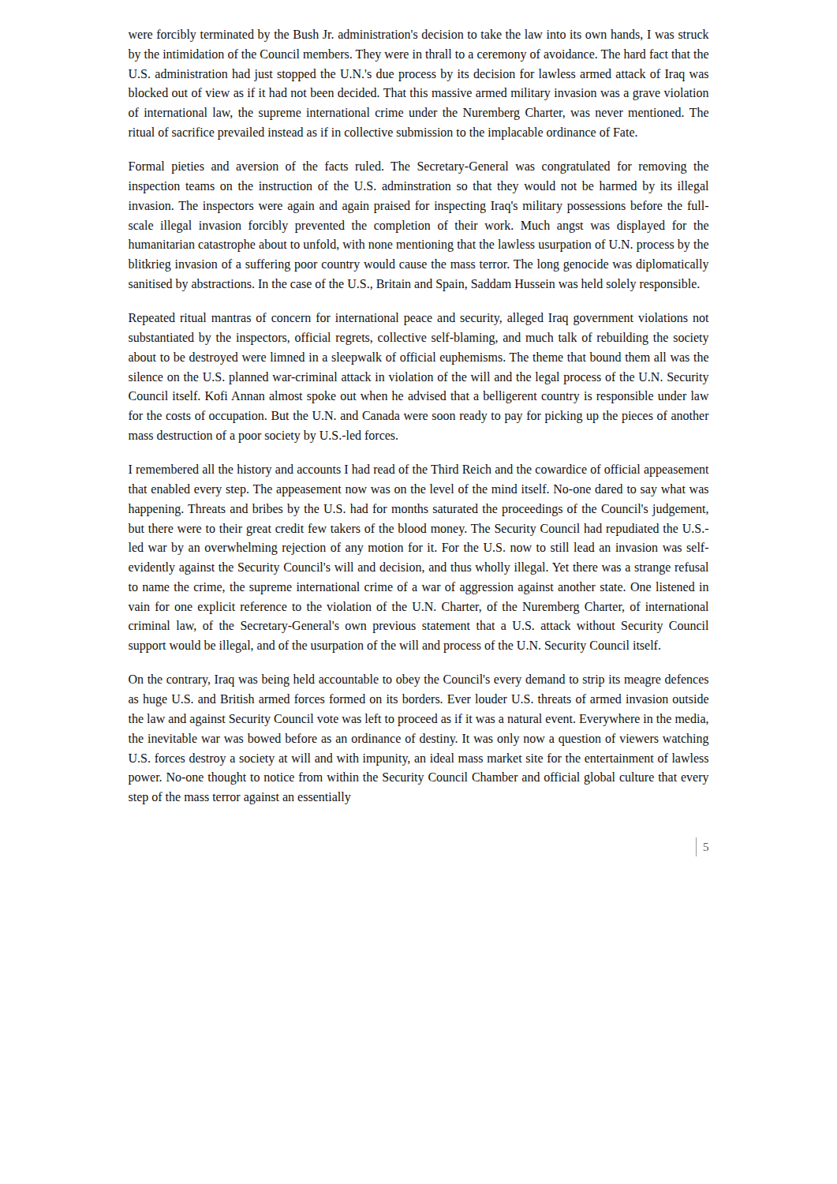were forcibly terminated by the Bush Jr. administration's decision to take the law into its own hands, I was struck by the intimidation of the Council members. They were in thrall to a ceremony of avoidance. The hard fact that the U.S. administration had just stopped the U.N.'s due process by its decision for lawless armed attack of Iraq was blocked out of view as if it had not been decided. That this massive armed military invasion was a grave violation of international law, the supreme international crime under the Nuremberg Charter, was never mentioned. The ritual of sacrifice prevailed instead as if in collective submission to the implacable ordinance of Fate.
Formal pieties and aversion of the facts ruled. The Secretary-General was congratulated for removing the inspection teams on the instruction of the U.S. adminstration so that they would not be harmed by its illegal invasion. The inspectors were again and again praised for inspecting Iraq's military possessions before the full-scale illegal invasion forcibly prevented the completion of their work. Much angst was displayed for the humanitarian catastrophe about to unfold, with none mentioning that the lawless usurpation of U.N. process by the blitkrieg invasion of a suffering poor country would cause the mass terror. The long genocide was diplomatically sanitised by abstractions. In the case of the U.S., Britain and Spain, Saddam Hussein was held solely responsible.
Repeated ritual mantras of concern for international peace and security, alleged Iraq government violations not substantiated by the inspectors, official regrets, collective self-blaming, and much talk of rebuilding the society about to be destroyed were limned in a sleepwalk of official euphemisms. The theme that bound them all was the silence on the U.S. planned war-criminal attack in violation of the will and the legal process of the U.N. Security Council itself. Kofi Annan almost spoke out when he advised that a belligerent country is responsible under law for the costs of occupation. But the U.N. and Canada were soon ready to pay for picking up the pieces of another mass destruction of a poor society by U.S.-led forces.
I remembered all the history and accounts I had read of the Third Reich and the cowardice of official appeasement that enabled every step. The appeasement now was on the level of the mind itself. No-one dared to say what was happening. Threats and bribes by the U.S. had for months saturated the proceedings of the Council's judgement, but there were to their great credit few takers of the blood money. The Security Council had repudiated the U.S.-led war by an overwhelming rejection of any motion for it. For the U.S. now to still lead an invasion was self-evidently against the Security Council's will and decision, and thus wholly illegal. Yet there was a strange refusal to name the crime, the supreme international crime of a war of aggression against another state. One listened in vain for one explicit reference to the violation of the U.N. Charter, of the Nuremberg Charter, of international criminal law, of the Secretary-General's own previous statement that a U.S. attack without Security Council support would be illegal, and of the usurpation of the will and process of the U.N. Security Council itself.
On the contrary, Iraq was being held accountable to obey the Council's every demand to strip its meagre defences as huge U.S. and British armed forces formed on its borders. Ever louder U.S. threats of armed invasion outside the law and against Security Council vote was left to proceed as if it was a natural event. Everywhere in the media, the inevitable war was bowed before as an ordinance of destiny. It was only now a question of viewers watching U.S. forces destroy a society at will and with impunity, an ideal mass market site for the entertainment of lawless power. No-one thought to notice from within the Security Council Chamber and official global culture that every step of the mass terror against an essentially
5